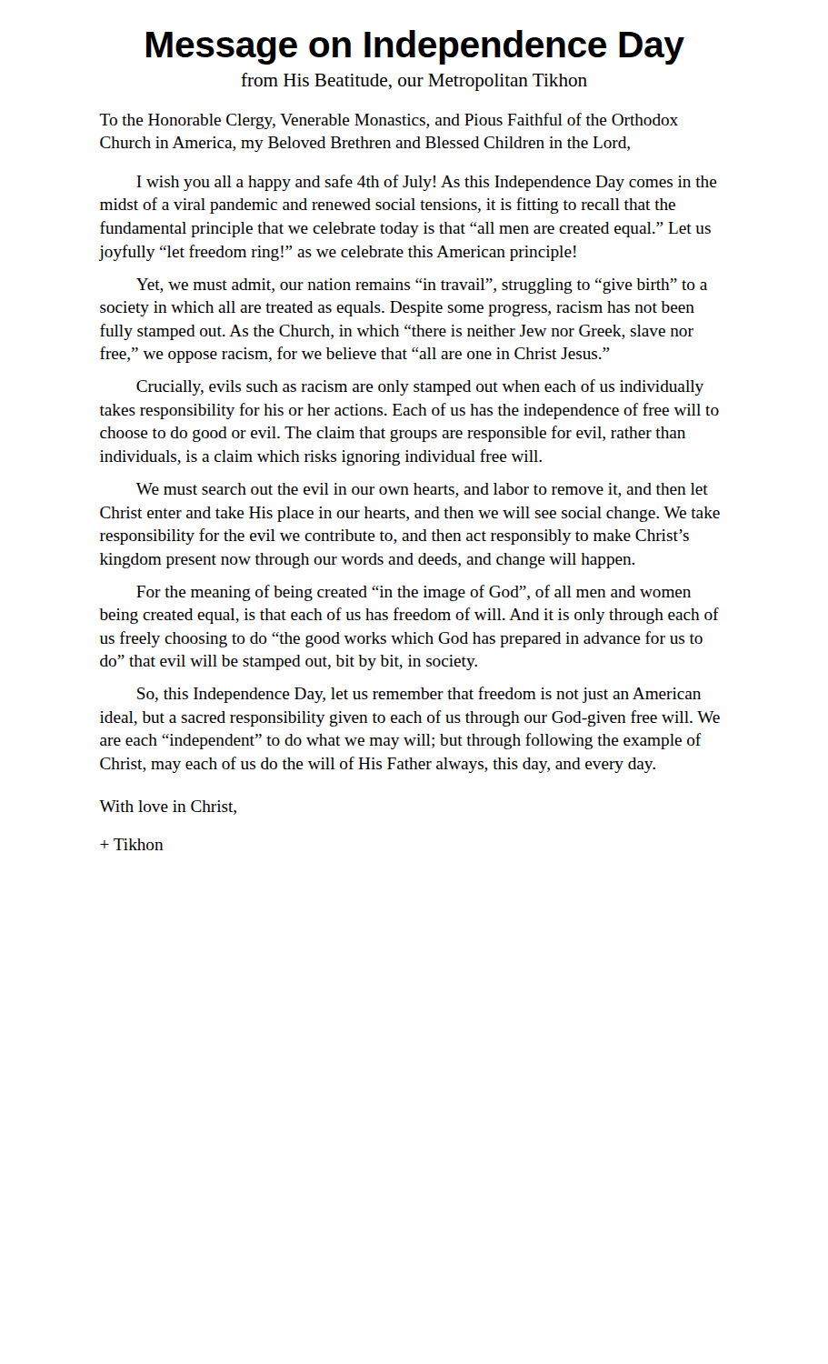Message on Independence Day
from His Beatitude, our Metropolitan Tikhon
To the Honorable Clergy, Venerable Monastics, and Pious Faithful of the Orthodox Church in America, my Beloved Brethren and Blessed Children in the Lord,
I wish you all a happy and safe 4th of July! As this Independence Day comes in the midst of a viral pandemic and renewed social tensions, it is fitting to recall that the fundamental principle that we celebrate today is that “all men are created equal.” Let us joyfully “let freedom ring!” as we celebrate this American principle!
Yet, we must admit, our nation remains “in travail”, struggling to “give birth” to a society in which all are treated as equals. Despite some progress, racism has not been fully stamped out. As the Church, in which “there is neither Jew nor Greek, slave nor free,” we oppose racism, for we believe that “all are one in Christ Jesus.”
Crucially, evils such as racism are only stamped out when each of us individually takes responsibility for his or her actions. Each of us has the independence of free will to choose to do good or evil. The claim that groups are responsible for evil, rather than individuals, is a claim which risks ignoring individual free will.
We must search out the evil in our own hearts, and labor to remove it, and then let Christ enter and take His place in our hearts, and then we will see social change. We take responsibility for the evil we contribute to, and then act responsibly to make Christ’s kingdom present now through our words and deeds, and change will happen.
For the meaning of being created “in the image of God”, of all men and women being created equal, is that each of us has freedom of will. And it is only through each of us freely choosing to do “the good works which God has prepared in advance for us to do” that evil will be stamped out, bit by bit, in society.
So, this Independence Day, let us remember that freedom is not just an American ideal, but a sacred responsibility given to each of us through our God-given free will. We are each “independent” to do what we may will; but through following the example of Christ, may each of us do the will of His Father always, this day, and every day.
With love in Christ,
+ Tikhon